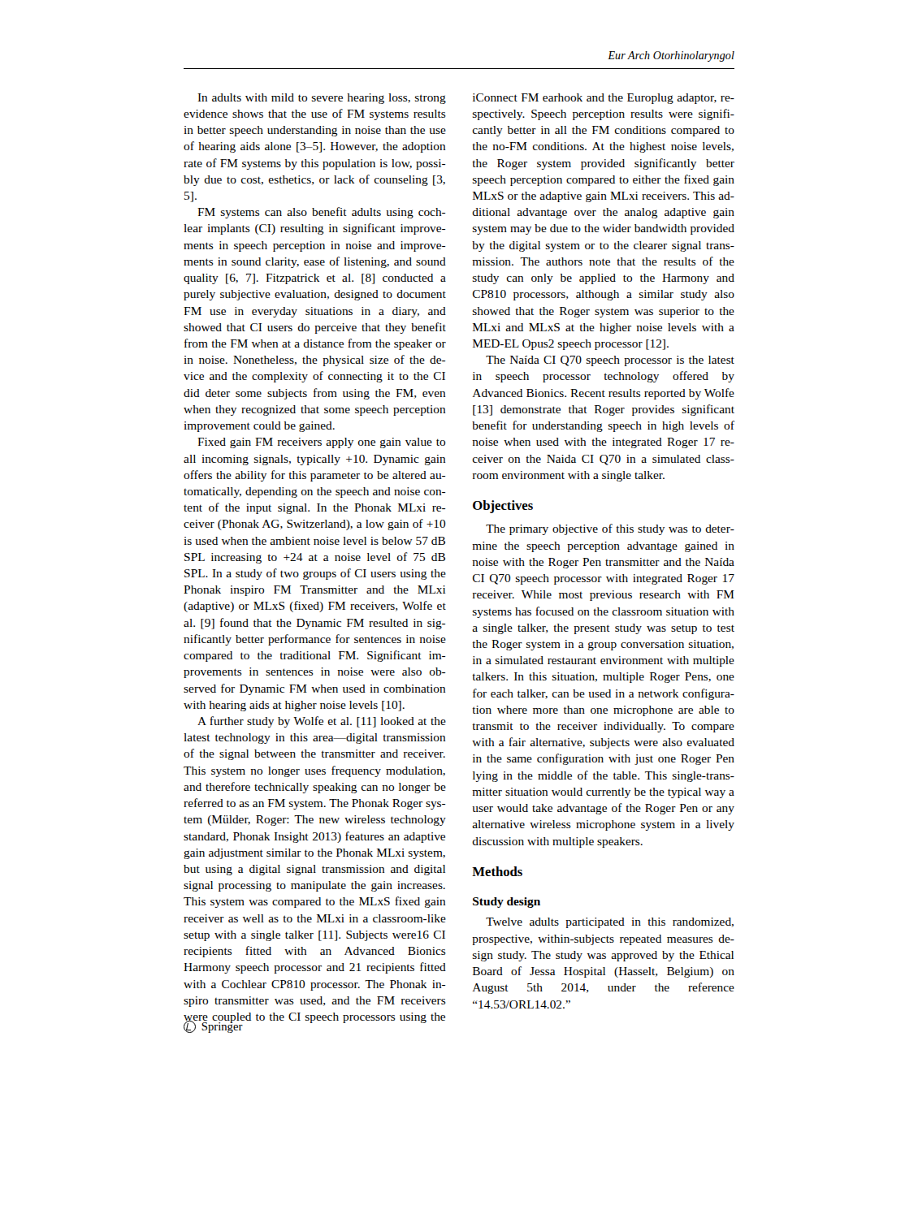Eur Arch Otorhinolaryngol
In adults with mild to severe hearing loss, strong evidence shows that the use of FM systems results in better speech understanding in noise than the use of hearing aids alone [3–5]. However, the adoption rate of FM systems by this population is low, possibly due to cost, esthetics, or lack of counseling [3, 5].
FM systems can also benefit adults using cochlear implants (CI) resulting in significant improvements in speech perception in noise and improvements in sound clarity, ease of listening, and sound quality [6, 7]. Fitzpatrick et al. [8] conducted a purely subjective evaluation, designed to document FM use in everyday situations in a diary, and showed that CI users do perceive that they benefit from the FM when at a distance from the speaker or in noise. Nonetheless, the physical size of the device and the complexity of connecting it to the CI did deter some subjects from using the FM, even when they recognized that some speech perception improvement could be gained.
Fixed gain FM receivers apply one gain value to all incoming signals, typically +10. Dynamic gain offers the ability for this parameter to be altered automatically, depending on the speech and noise content of the input signal. In the Phonak MLxi receiver (Phonak AG, Switzerland), a low gain of +10 is used when the ambient noise level is below 57 dB SPL increasing to +24 at a noise level of 75 dB SPL. In a study of two groups of CI users using the Phonak inspiro FM Transmitter and the MLxi (adaptive) or MLxS (fixed) FM receivers, Wolfe et al. [9] found that the Dynamic FM resulted in significantly better performance for sentences in noise compared to the traditional FM. Significant improvements in sentences in noise were also observed for Dynamic FM when used in combination with hearing aids at higher noise levels [10].
A further study by Wolfe et al. [11] looked at the latest technology in this area—digital transmission of the signal between the transmitter and receiver. This system no longer uses frequency modulation, and therefore technically speaking can no longer be referred to as an FM system. The Phonak Roger system (Mülder, Roger: The new wireless technology standard, Phonak Insight 2013) features an adaptive gain adjustment similar to the Phonak MLxi system, but using a digital signal transmission and digital signal processing to manipulate the gain increases. This system was compared to the MLxS fixed gain receiver as well as to the MLxi in a classroom-like setup with a single talker [11]. Subjects were16 CI recipients fitted with an Advanced Bionics Harmony speech processor and 21 recipients fitted with a Cochlear CP810 processor. The Phonak inspiro transmitter was used, and the FM receivers were coupled to the CI speech processors using the iConnect FM earhook and the Europlug adaptor, respectively. Speech perception results were significantly better in all the FM conditions compared to the no-FM conditions. At the highest noise levels, the Roger system provided significantly better speech perception compared to either the fixed gain MLxS or the adaptive gain MLxi receivers. This additional advantage over the analog adaptive gain system may be due to the wider bandwidth provided by the digital system or to the clearer signal transmission. The authors note that the results of the study can only be applied to the Harmony and CP810 processors, although a similar study also showed that the Roger system was superior to the MLxi and MLxS at the higher noise levels with a MED-EL Opus2 speech processor [12].
The Naída CI Q70 speech processor is the latest in speech processor technology offered by Advanced Bionics. Recent results reported by Wolfe [13] demonstrate that Roger provides significant benefit for understanding speech in high levels of noise when used with the integrated Roger 17 receiver on the Naida CI Q70 in a simulated classroom environment with a single talker.
Objectives
The primary objective of this study was to determine the speech perception advantage gained in noise with the Roger Pen transmitter and the Naída CI Q70 speech processor with integrated Roger 17 receiver. While most previous research with FM systems has focused on the classroom situation with a single talker, the present study was setup to test the Roger system in a group conversation situation, in a simulated restaurant environment with multiple talkers. In this situation, multiple Roger Pens, one for each talker, can be used in a network configuration where more than one microphone are able to transmit to the receiver individually. To compare with a fair alternative, subjects were also evaluated in the same configuration with just one Roger Pen lying in the middle of the table. This single-transmitter situation would currently be the typical way a user would take advantage of the Roger Pen or any alternative wireless microphone system in a lively discussion with multiple speakers.
Methods
Study design
Twelve adults participated in this randomized, prospective, within-subjects repeated measures design study. The study was approved by the Ethical Board of Jessa Hospital (Hasselt, Belgium) on August 5th 2014, under the reference “14.53/ORL14.02.”
Springer